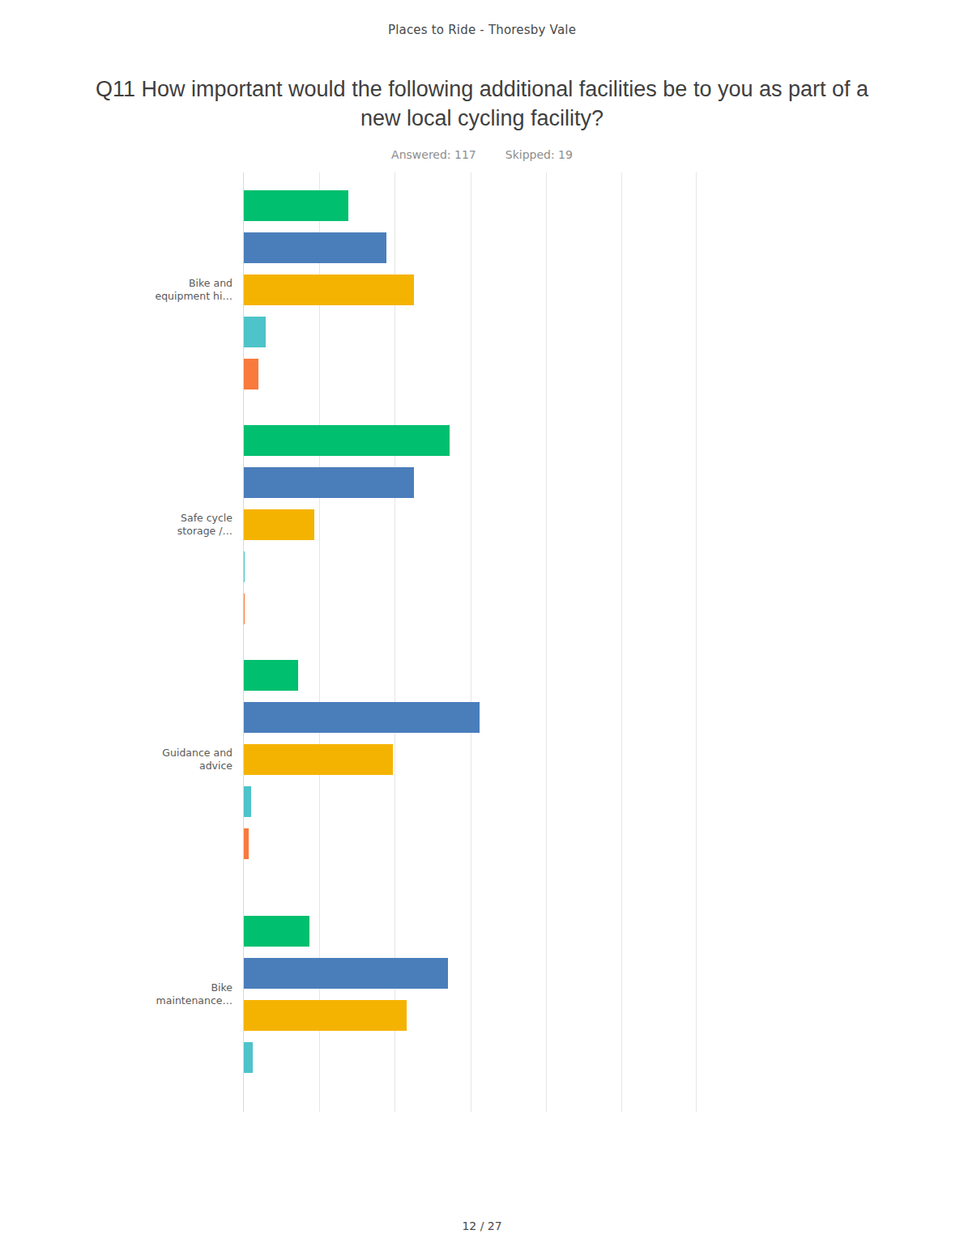Places to Ride - Thoresby Vale
Q11 How important would the following additional facilities be to you as part of a new local cycling facility?
Answered: 117 Skipped: 19
Bike and
equipment hi…
Safe cycle
storage /…
Guidance and
advice
Bike
maintenance…
12 / 27